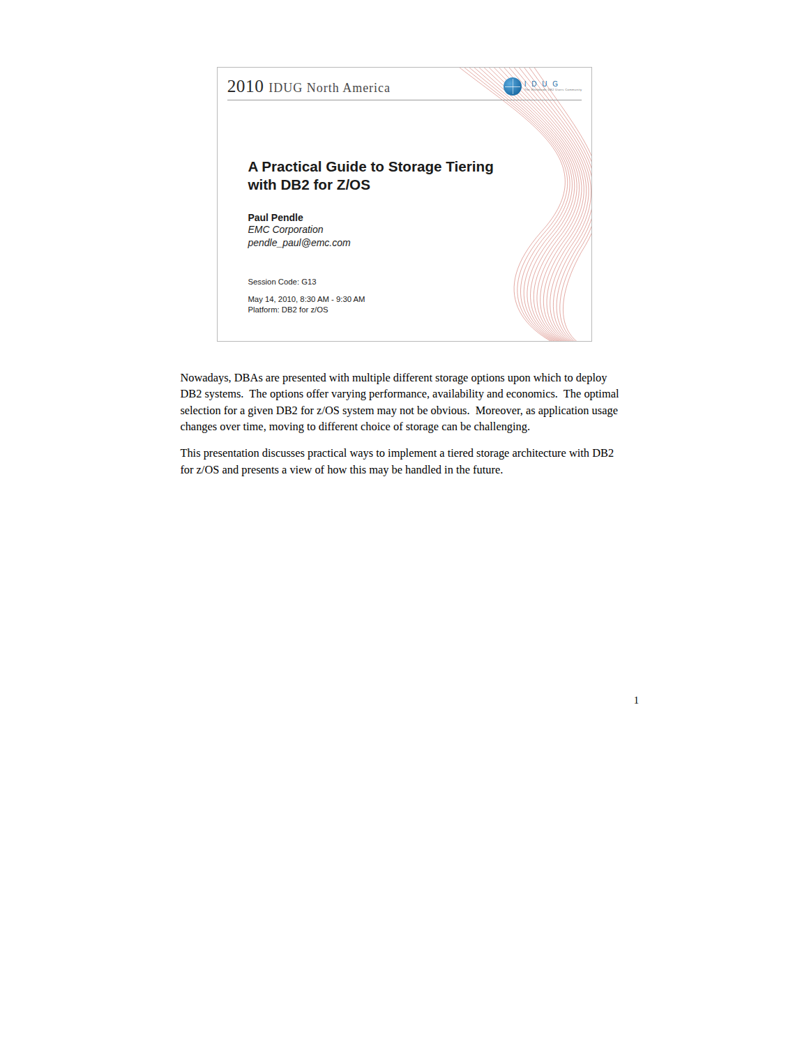2010 IDUG North America
I D U G The Worldwide DB2 Users Community
A Practical Guide to Storage Tiering
with DB2 for Z/OS
Paul Pendle
EMC Corporation
pendle_paul@emc.com
Session Code: G13
May 14, 2010, 8:30 AM - 9:30 AM
Platform: DB2 for z/OS
Nowadays, DBAs are presented with multiple different storage options upon which to deploy DB2 systems. The options offer varying performance, availability and economics. The optimal selection for a given DB2 for z/OS system may not be obvious. Moreover, as application usage changes over time, moving to different choice of storage can be challenging.
This presentation discusses practical ways to implement a tiered storage architecture with DB2 for z/OS and presents a view of how this may be handled in the future.
1